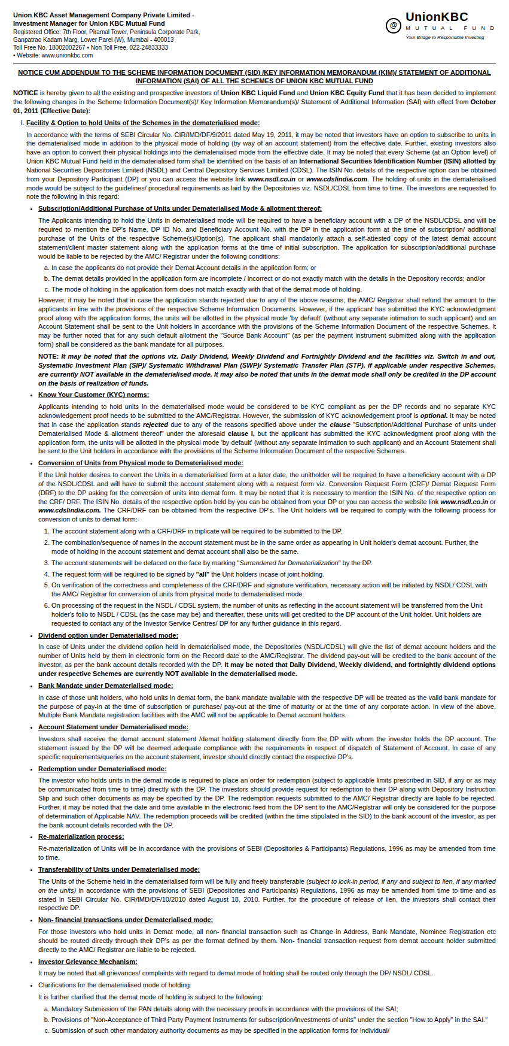Union KBC Asset Management Company Private Limited -
Investment Manager for Union KBC Mutual Fund
Registered Office: 7th Floor, Piramal Tower, Peninsula Corporate Park,
Ganpatrao Kadam Marg, Lower Parel (W), Mumbai - 400013
Toll Free No. 18002002267 • Non Toll Free. 022-24833333
• Website: www.unionkbc.com
@ UnionKBC
M U T U A L F U N D
Your Bridge to Responsible Investing
NOTICE CUM ADDENDUM TO THE SCHEME INFORMATION DOCUMENT (SID) /KEY INFORMATION MEMORANDUM (KIM)/ STATEMENT OF ADDITIONAL INFORMATION (SAI) OF ALL THE SCHEMES OF UNION KBC MUTUAL FUND
NOTICE is hereby given to all the existing and prospective investors of Union KBC Liquid Fund and Union KBC Equity Fund that it has been decided to implement the following changes in the Scheme Information Document(s)/ Key Information Memorandum(s)/ Statement of Additional Information (SAI) with effect from October 01, 2011 (Effective Date):
Facility & Option to hold Units of the Schemes in the dematerialised mode:
In accordance with the terms of SEBI Circular No. CIR/IMD/DF/9/2011 dated May 19, 2011, it may be noted that investors have an option to subscribe to units in the dematerialised mode in addition to the physical mode of holding (by way of an account statement) from the effective date. Further, existing investors also have an option to convert their physical holdings into the dematerialised mode from the effective date. It may be noted that every Scheme (at an Option level) of Union KBC Mutual Fund held in the dematerialised form shall be identified on the basis of an International Securities Identification Number (ISIN) allotted by National Securities Depositories Limited (NSDL) and Central Depository Services Limited (CDSL). The ISIN No. details of the respective option can be obtained from your Depository Participant (DP) or you can access the website link www.nsdl.co.in or www.cdslindia.com. The holding of units in the dematerialised mode would be subject to the guidelines/ procedural requirements as laid by the Depositories viz. NSDL/CDSL from time to time. The investors are requested to note the following in this regard:
Subscription/Additional Purchase of Units under Dematerialised Mode & allotment thereof:
The Applicants intending to hold the Units in dematerialised mode will be required to have a beneficiary account with a DP of the NSDL/CDSL and will be required to mention the DP's Name, DP ID No. and Beneficiary Account No. with the DP in the application form at the time of subscription/ additional purchase of the Units of the respective Scheme(s)/Option(s). The applicant shall mandatorily attach a self-attested copy of the latest demat account statement/client master statement along with the application forms at the time of initial subscription. The application for subscription/additional purchase would be liable to be rejected by the AMC/ Registrar under the following conditions:
In case the applicants do not provide their Demat Account details in the application form; or
The demat details provided in the application form are incomplete / incorrect or do not exactly match with the details in the Depository records; and/or
The mode of holding in the application form does not match exactly with that of the demat mode of holding.
However, it may be noted that in case the application stands rejected due to any of the above reasons, the AMC/ Registrar shall refund the amount to the applicants in line with the provisions of the respective Scheme Information Documents. However, if the applicant has submitted the KYC acknowledgment proof along with the application forms, the units will be allotted in the physical mode 'by default' (without any separate intimation to such applicant) and an Account Statement shall be sent to the Unit holders in accordance with the provisions of the Scheme Information Document of the respective Schemes. It may be further noted that for any such default allotment the "Source Bank Account" (as per the payment instrument submitted along with the application form) shall be considered as the bank mandate for all purposes.
NOTE: It may be noted that the options viz. Daily Dividend, Weekly Dividend and Fortnightly Dividend and the facilities viz. Switch in and out, Systematic Investment Plan (SIP)/ Systematic Withdrawal Plan (SWP)/ Systematic Transfer Plan (STP), if applicable under respective Schemes, are currently NOT available in the dematerialised mode. It may also be noted that units in the demat mode shall only be credited in the DP account on the basis of realization of funds.
Know Your Customer (KYC) norms:
Applicants intending to hold units in the dematerialised mode would be considered to be KYC compliant as per the DP records and no separate KYC acknowledgement proof needs to be submitted to the AMC/Registrar. However, the submission of KYC acknowledgement proof is optional. It may be noted that in case the application stands rejected due to any of the reasons specified above under the clause "Subscription/Additional Purchase of units under Dematerialised Mode & allotment thereof" under the aforesaid clause I, but the applicant has submitted the KYC acknowledgment proof along with the application form, the units will be allotted in the physical mode 'by default' (without any separate intimation to such applicant) and an Account Statement shall be sent to the Unit holders in accordance with the provisions of the Scheme Information Document of the respective Schemes.
Conversion of Units from Physical mode to Dematerialised mode:
If the Unit holder desires to convert the Units in a dematerialised form at a later date, the unitholder will be required to have a beneficiary account with a DP of the NSDL/CDSL and will have to submit the account statement along with a request form viz. Conversion Request Form (CRF)/ Demat Request Form (DRF) to the DP asking for the conversion of units into demat form. It may be noted that it is necessary to mention the ISIN No. of the respective option on the CRF/ DRF. The ISIN No. details of the respective option held by you can be obtained from your DP or you can access the website link www.nsdl.co.in or www.cdslindia.com. The CRF/DRF can be obtained from the respective DP's. The Unit holders will be required to comply with the following process for conversion of units to demat form:-
The account statement along with a CRF/DRF in triplicate will be required to be submitted to the DP.
The combination/sequence of names in the account statement must be in the same order as appearing in Unit holder's demat account. Further, the mode of holding in the account statement and demat account shall also be the same.
The account statements will be defaced on the face by marking "Surrendered for Dematerialization" by the DP.
The request form will be required to be signed by "all" the Unit holders incase of joint holding.
On verification of the correctness and completeness of the CRF/DRF and signature verification, necessary action will be initiated by NSDL/ CDSL with the AMC/ Registrar for conversion of units from physical mode to dematerialised mode.
On processing of the request in the NSDL / CDSL system, the number of units as reflecting in the account statement will be transferred from the Unit holder's folio to NSDL / CDSL (as the case may be) and thereafter, these units will get credited to the DP account of the Unit holder. Unit holders are requested to contact any of the Investor Service Centres/ DP for any further guidance in this regard.
Dividend option under Dematerialised mode:
In case of Units under the dividend option held in dematerialised mode, the Depositories (NSDL/CDSL) will give the list of demat account holders and the number of Units held by them in electronic form on the Record date to the AMC/Registrar. The dividend pay-out will be credited to the bank account of the investor, as per the bank account details recorded with the DP. It may be noted that Daily Dividend, Weekly dividend, and fortnightly dividend options under respective Schemes are currently NOT available in the dematerialised mode.
Bank Mandate under Dematerialised mode:
In case of those unit holders, who hold units in demat form, the bank mandate available with the respective DP will be treated as the valid bank mandate for the purpose of pay-in at the time of subscription or purchase/ pay-out at the time of maturity or at the time of any corporate action. In view of the above, Multiple Bank Mandate registration facilities with the AMC will not be applicable to Demat account holders.
Account Statement under Dematerialised mode:
Investors shall receive the demat account statement /demat holding statement directly from the DP with whom the investor holds the DP account. The statement issued by the DP will be deemed adequate compliance with the requirements in respect of dispatch of Statement of Account. In case of any specific requirements/queries on the account statement, investor should directly contact the respective DP's.
Redemption under Dematerialised mode:
The investor who holds units in the demat mode is required to place an order for redemption (subject to applicable limits prescribed in SID, if any or as may be communicated from time to time) directly with the DP. The investors should provide request for redemption to their DP along with Depository Instruction Slip and such other documents as may be specified by the DP. The redemption requests submitted to the AMC/ Registrar directly are liable to be rejected. Further, it may be noted that the date and time available in the electronic feed from the DP sent to the AMC/Registrar will only be considered for the purpose of determination of Applicable NAV. The redemption proceeds will be credited (within the time stipulated in the SID) to the bank account of the investor, as per the bank account details recorded with the DP.
Re-materialization process:
Re-materialization of Units will be in accordance with the provisions of SEBI (Depositories & Participants) Regulations, 1996 as may be amended from time to time.
Transferability of Units under Dematerialised mode:
The Units of the Scheme held in the dematerialised form will be fully and freely transferable (subject to lock-in period, if any and subject to lien, if any marked on the units) in accordance with the provisions of SEBI (Depositories and Participants) Regulations, 1996 as may be amended from time to time and as stated in SEBI Circular No. CIR/IMD/DF/10/2010 dated August 18, 2010. Further, for the procedure of release of lien, the investors shall contact their respective DP.
Non- financial transactions under Dematerialised mode:
For those investors who hold units in Demat mode, all non- financial transaction such as Change in Address, Bank Mandate, Nominee Registration etc should be routed directly through their DP's as per the format defined by them. Non- financial transaction request from demat account holder submitted directly to the AMC/ Registrar are liable to be rejected.
Investor Grievance Mechanism:
It may be noted that all grievances/ complaints with regard to demat mode of holding shall be routed only through the DP/ NSDL/ CDSL.
Clarifications for the dematerialised mode of holding:
It is further clarified that the demat mode of holding is subject to the following:
Mandatory Submission of the PAN details along with the necessary proofs in accordance with the provisions of the SAI;
Provisions of "Non-Acceptance of Third Party Payment Instruments for subscription/investments of units" under the section "How to Apply" in the SAI."
Submission of such other mandatory authority documents as may be specified in the application forms for individual/